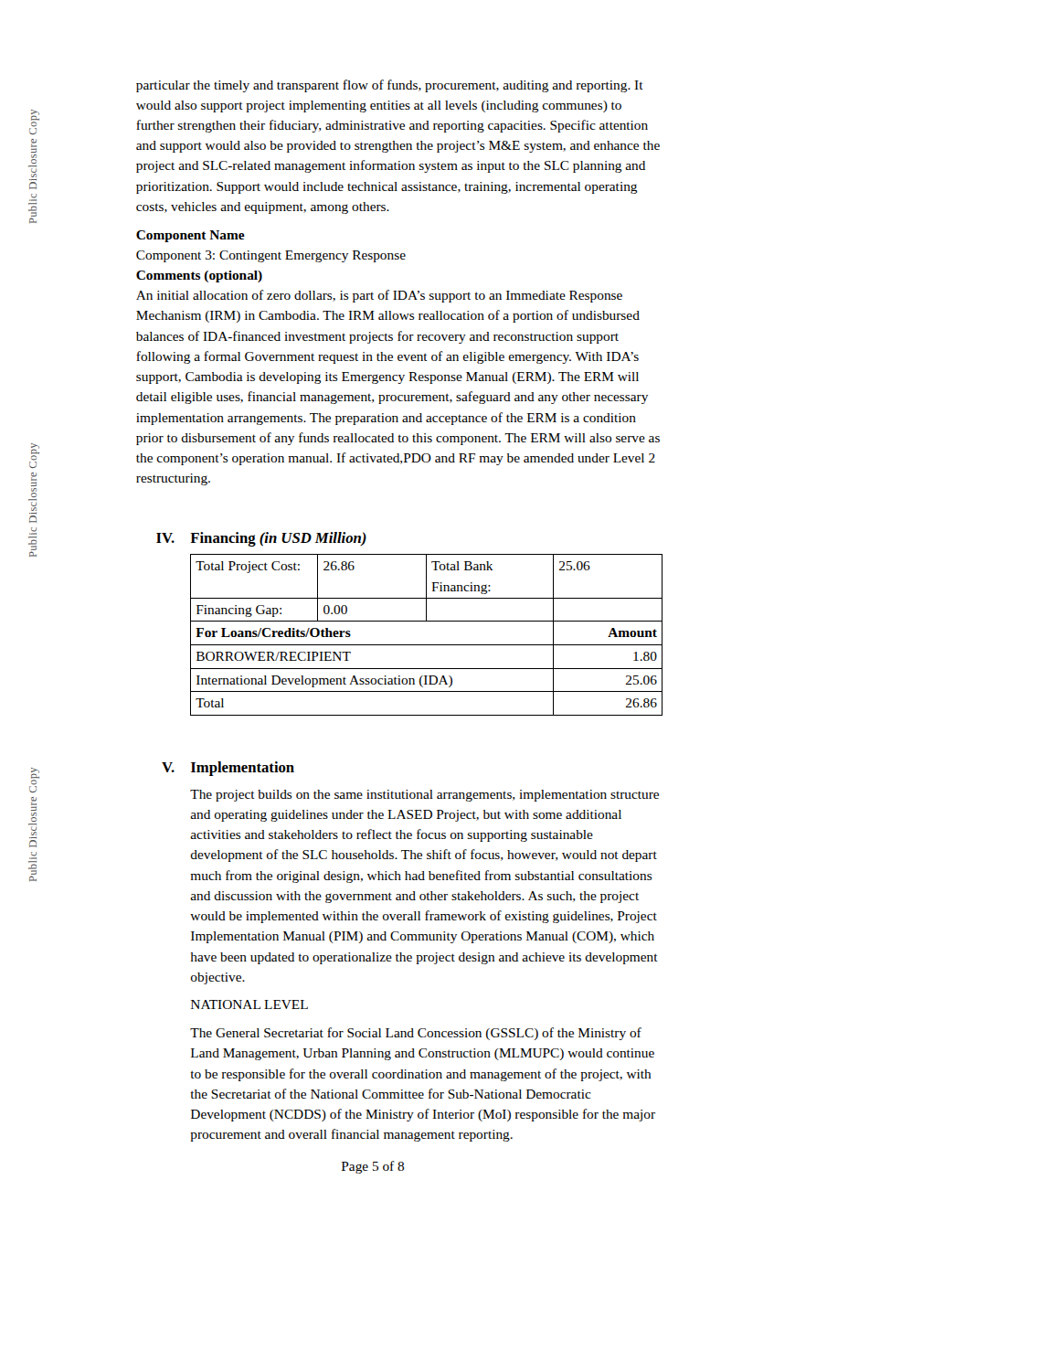Public Disclosure Copy
Public Disclosure Copy
Public Disclosure Copy
particular the timely and transparent flow of funds, procurement, auditing and reporting. It would also support project implementing entities at all levels (including communes) to further strengthen their fiduciary, administrative and reporting capacities. Specific attention and support would also be provided to strengthen the project’s M&E system, and enhance the project and SLC-related management information system as input to the SLC planning and prioritization. Support would include technical assistance, training, incremental operating costs, vehicles and equipment, among others.
Component Name
Component 3: Contingent Emergency Response
Comments (optional)
An initial allocation of zero dollars, is part of IDA’s support to an Immediate Response Mechanism (IRM) in Cambodia. The IRM allows reallocation of a portion of undisbursed balances of IDA-financed investment projects for recovery and reconstruction support following a formal Government request in the event of an eligible emergency. With IDA’s support, Cambodia is developing its Emergency Response Manual (ERM). The ERM will detail eligible uses, financial management, procurement, safeguard and any other necessary implementation arrangements. The preparation and acceptance of the ERM is a condition prior to disbursement of any funds reallocated to this component. The ERM will also serve as the component’s operation manual. If activated,PDO and RF may be amended under Level 2 restructuring.
IV.
Financing (in USD Million)
| Total Project Cost: | 26.86 | Total Bank Financing: | 25.06 |
| Financing Gap: | 0.00 | | |
| For Loans/Credits/Others | Amount |
| BORROWER/RECIPIENT | 1.80 |
| International Development Association (IDA) | 25.06 |
| Total | 26.86 |
V.
Implementation
The project builds on the same institutional arrangements, implementation structure and operating guidelines under the LASED Project, but with some additional activities and stakeholders to reflect the focus on supporting sustainable development of the SLC households. The shift of focus, however, would not depart much from the original design, which had benefited from substantial consultations and discussion with the government and other stakeholders. As such, the project would be implemented within the overall framework of existing guidelines, Project Implementation Manual (PIM) and Community Operations Manual (COM), which have been updated to operationalize the project design and achieve its development objective.
NATIONAL LEVEL
The General Secretariat for Social Land Concession (GSSLC) of the Ministry of Land Management, Urban Planning and Construction (MLMUPC) would continue to be responsible for the overall coordination and management of the project, with the Secretariat of the National Committee for Sub-National Democratic Development (NCDDS) of the Ministry of Interior (MoI) responsible for the major procurement and overall financial management reporting.
Page 5 of 8